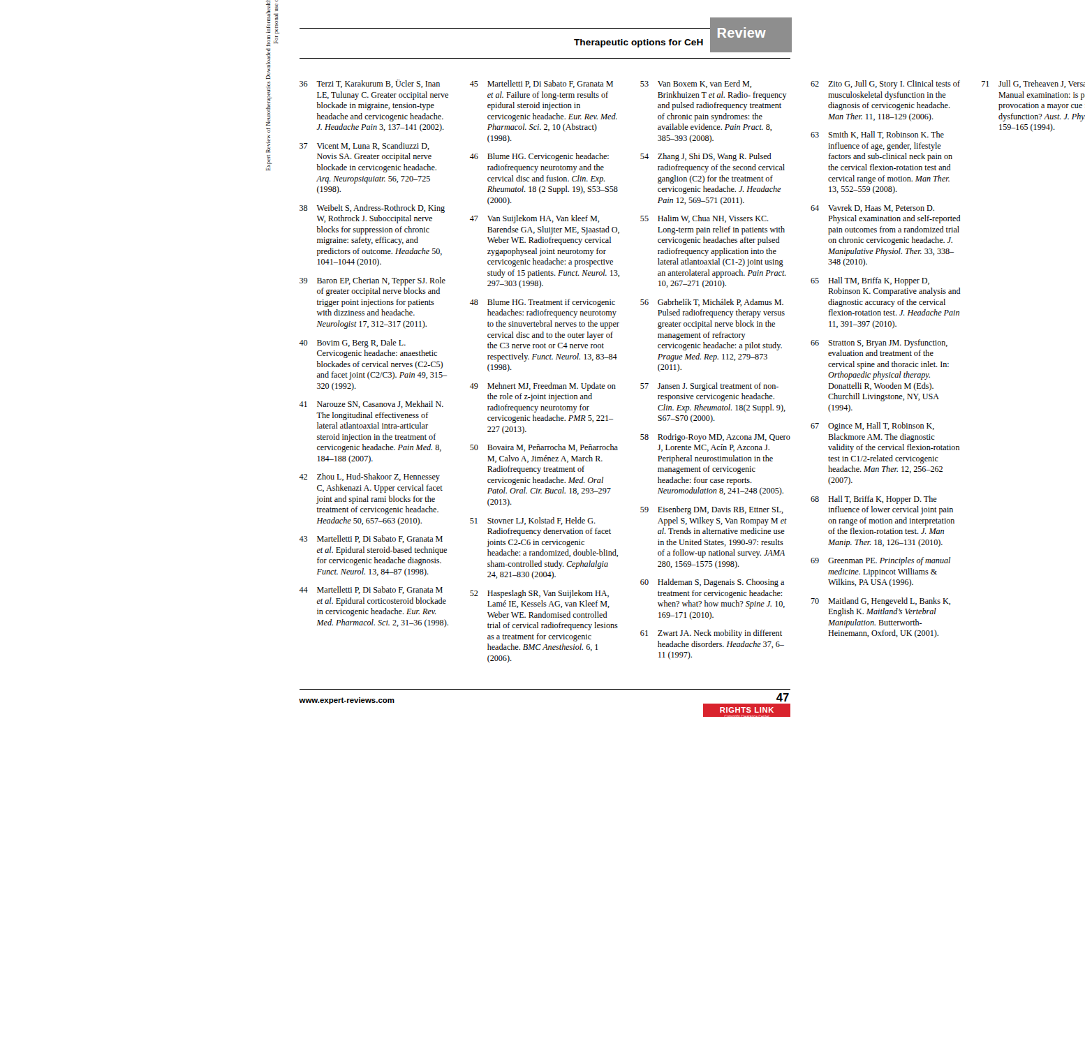Expert Review of Neurotherapeutics Downloaded from informahealthcare.com by Rona Williamson on 01/27/14 For personal use only.
Review
Therapeutic options for CeH
36 Terzi T, Karakurum B, Ücler S, Inan LE, Tulunay C. Greater occipital nerve blockade in migraine, tension-type headache and cervicogenic headache. J. Headache Pain 3, 137–141 (2002).
37 Vicent M, Luna R, Scandiuzzi D, Novis SA. Greater occipital nerve blockade in cervicogenic headache. Arq. Neuropsiquiatr. 56, 720–725 (1998).
38 Weibelt S, Andress-Rothrock D, King W, Rothrock J. Suboccipital nerve blocks for suppression of chronic migraine: safety, efficacy, and predictors of outcome. Headache 50, 1041–1044 (2010).
39 Baron EP, Cherian N, Tepper SJ. Role of greater occipital nerve blocks and trigger point injections for patients with dizziness and headache. Neurologist 17, 312–317 (2011).
40 Bovim G, Berg R, Dale L. Cervicogenic headache: anaesthetic blockades of cervical nerves (C2-C5) and facet joint (C2/C3). Pain 49, 315–320 (1992).
41 Narouze SN, Casanova J, Mekhail N. The longitudinal effectiveness of lateral atlantoaxial intra-articular steroid injection in the treatment of cervicogenic headache. Pain Med. 8, 184–188 (2007).
42 Zhou L, Hud-Shakoor Z, Hennessey C, Ashkenazi A. Upper cervical facet joint and spinal rami blocks for the treatment of cervicogenic headache. Headache 50, 657–663 (2010).
43 Martelletti P, Di Sabato F, Granata M et al. Epidural steroid-based technique for cervicogenic headache diagnosis. Funct. Neurol. 13, 84–87 (1998).
44 Martelletti P, Di Sabato F, Granata M et al. Epidural corticosteroid blockade in cervicogenic headache. Eur. Rev. Med. Pharmacol. Sci. 2, 31–36 (1998).
45 Martelletti P, Di Sabato F, Granata M et al. Failure of long-term results of epidural steroid injection in cervicogenic headache. Eur. Rev. Med. Pharmacol. Sci. 2, 10 (Abstract) (1998).
46 Blume HG. Cervicogenic headache: radiofrequency neurotomy and the cervical disc and fusion. Clin. Exp. Rheumatol. 18 (2 Suppl. 19), S53–S58 (2000).
47 Van Suijlekom HA, Van kleef M, Barendse GA, Sluijter ME, Sjaastad O, Weber WE. Radiofrequency cervical zygapophyseal joint neurotomy for cervicogenic headache: a prospective study of 15 patients. Funct. Neurol. 13, 297–303 (1998).
48 Blume HG. Treatment if cervicogenic headaches: radiofrequency neurotomy to the sinuvertebral nerves to the upper cervical disc and to the outer layer of the C3 nerve root or C4 nerve root respectively. Funct. Neurol. 13, 83–84 (1998).
49 Mehnert MJ, Freedman M. Update on the role of z-joint injection and radiofrequency neurotomy for cervicogenic headache. PMR 5, 221–227 (2013).
50 Bovaira M, Peñarrocha M, Peñarrocha M, Calvo A, Jiménez A, March R. Radiofrequency treatment of cervicogenic headache. Med. Oral Patol. Oral. Cir. Bucal. 18, 293–297 (2013).
51 Stovner LJ, Kolstad F, Helde G. Radiofrequency denervation of facet joints C2-C6 in cervicogenic headache: a randomized, double-blind, sham-controlled study. Cephalalgia 24, 821–830 (2004).
52 Haspeslagh SR, Van Suijlekom HA, Lamé IE, Kessels AG, van Kleef M, Weber WE. Randomised controlled trial of cervical radiofrequency lesions as a treatment for cervicogenic headache. BMC Anesthesiol. 6, 1 (2006).
53 Van Boxem K, van Eerd M, Brinkhuizen T et al. Radio- frequency and pulsed radiofrequency treatment of chronic pain syndromes: the available evidence. Pain Pract. 8, 385–393 (2008).
54 Zhang J, Shi DS, Wang R. Pulsed radiofrequency of the second cervical ganglion (C2) for the treatment of cervicogenic headache. J. Headache Pain 12, 569–571 (2011).
55 Halim W, Chua NH, Vissers KC. Long-term pain relief in patients with cervicogenic headaches after pulsed radiofrequency application into the lateral atlantoaxial (C1-2) joint using an anterolateral approach. Pain Pract. 10, 267–271 (2010).
56 Gabrhelík T, Michálek P, Adamus M. Pulsed radiofrequency therapy versus greater occipital nerve block in the management of refractory cervicogenic headache: a pilot study. Prague Med. Rep. 112, 279–873 (2011).
57 Jansen J. Surgical treatment of non-responsive cervicogenic headache. Clin. Exp. Rheumatol. 18(2 Suppl. 9), S67–S70 (2000).
58 Rodrigo-Royo MD, Azcona JM, Quero J, Lorente MC, Acín P, Azcona J. Peripheral neurostimulation in the management of cervicogenic headache: four case reports. Neuromodulation 8, 241–248 (2005).
59 Eisenberg DM, Davis RB, Ettner SL, Appel S, Wilkey S, Van Rompay M et al. Trends in alternative medicine use in the United States, 1990-97: results of a follow-up national survey. JAMA 280, 1569–1575 (1998).
60 Haldeman S, Dagenais S. Choosing a treatment for cervicogenic headache: when? what? how much? Spine J. 10, 169–171 (2010).
61 Zwart JA. Neck mobility in different headache disorders. Headache 37, 6–11 (1997).
62 Zito G, Jull G, Story I. Clinical tests of musculoskeletal dysfunction in the diagnosis of cervicogenic headache. Man Ther. 11, 118–129 (2006).
63 Smith K, Hall T, Robinson K. The influence of age, gender, lifestyle factors and sub-clinical neck pain on the cervical flexion-rotation test and cervical range of motion. Man Ther. 13, 552–559 (2008).
64 Vavrek D, Haas M, Peterson D. Physical examination and self-reported pain outcomes from a randomized trial on chronic cervicogenic headache. J. Manipulative Physiol. Ther. 33, 338–348 (2010).
65 Hall TM, Briffa K, Hopper D, Robinson K. Comparative analysis and diagnostic accuracy of the cervical flexion-rotation test. J. Headache Pain 11, 391–397 (2010).
66 Stratton S, Bryan JM. Dysfunction, evaluation and treatment of the cervical spine and thoracic inlet. In: Orthopaedic physical therapy. Donattelli R, Wooden M (Eds). Churchill Livingstone, NY, USA (1994).
67 Ogince M, Hall T, Robinson K, Blackmore AM. The diagnostic validity of the cervical flexion-rotation test in C1/2-related cervicogenic headache. Man Ther. 12, 256–262 (2007).
68 Hall T, Briffa K, Hopper D. The influence of lower cervical joint pain on range of motion and interpretation of the flexion-rotation test. J. Man Manip. Ther. 18, 126–131 (2010).
69 Greenman PE. Principles of manual medicine. Lippincot Williams & Wilkins, PA USA (1996).
70 Maitland G, Hengeveld L, Banks K, English K. Maitland’s Vertebral Manipulation. Butterworth-Heinemann, Oxford, UK (2001).
71 Jull G, Treheaven J, Versace G. Manual examination: is pain provocation a mayor cue for spinal dysfunction? Aust. J. Physiother. 40, 159–165 (1994).
www.expert-reviews.com
47
RIGHTS LINKCopyright Clearance Center